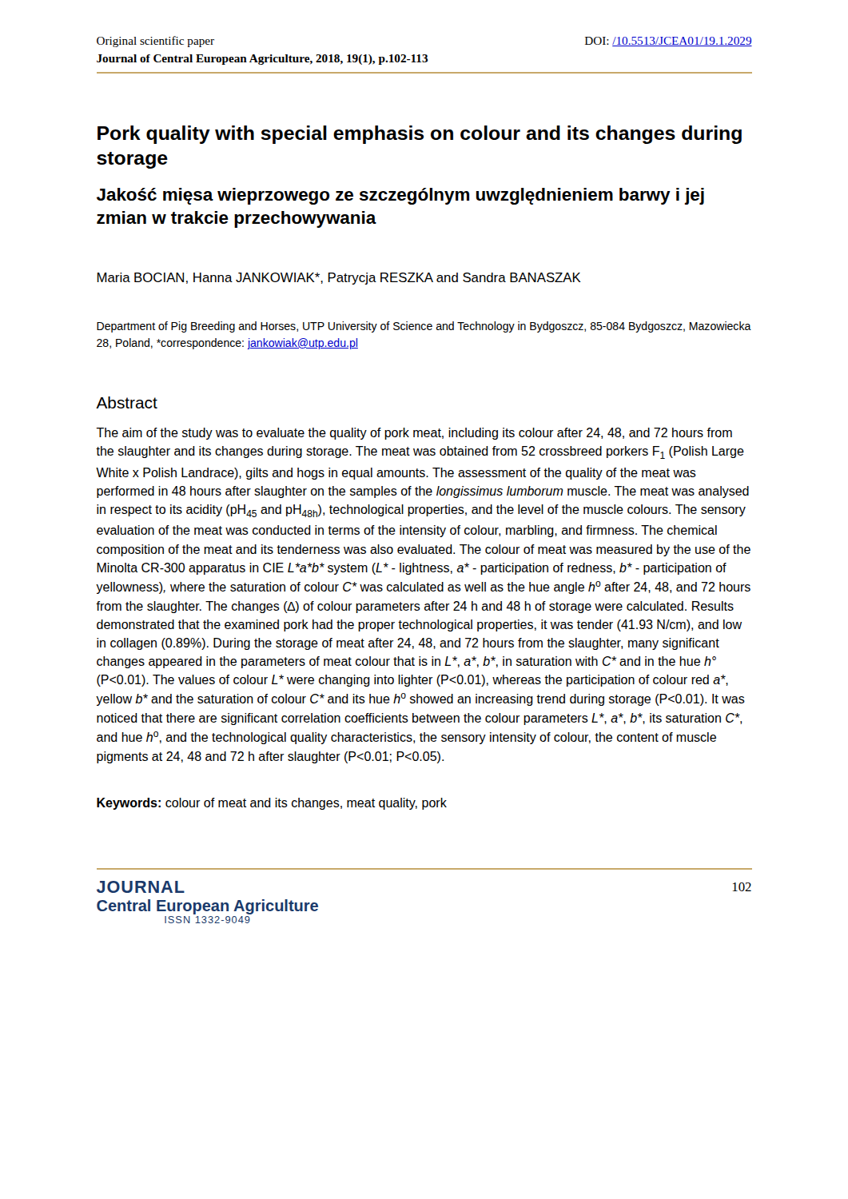Original scientific paper Journal of Central European Agriculture, 2018, 19(1), p.102-113
DOI: /10.5513/JCEA01/19.1.2029
Pork quality with special emphasis on colour and its changes during storage
Jakość mięsa wieprzowego ze szczególnym uwzględnieniem barwy i jej zmian w trakcie przechowywania
Maria BOCIAN, Hanna JANKOWIAK*, Patrycja RESZKA and Sandra BANASZAK
Department of Pig Breeding and Horses, UTP University of Science and Technology in Bydgoszcz, 85-084 Bydgoszcz, Mazowiecka 28, Poland, *correspondence: jankowiak@utp.edu.pl
Abstract
The aim of the study was to evaluate the quality of pork meat, including its colour after 24, 48, and 72 hours from the slaughter and its changes during storage. The meat was obtained from 52 crossbreed porkers F1 (Polish Large White x Polish Landrace), gilts and hogs in equal amounts. The assessment of the quality of the meat was performed in 48 hours after slaughter on the samples of the longissimus lumborum muscle. The meat was analysed in respect to its acidity (pH45 and pH48h), technological properties, and the level of the muscle colours. The sensory evaluation of the meat was conducted in terms of the intensity of colour, marbling, and firmness. The chemical composition of the meat and its tenderness was also evaluated. The colour of meat was measured by the use of the Minolta CR-300 apparatus in CIE L*a*b* system (L* - lightness, a* - participation of redness, b* - participation of yellowness), where the saturation of colour C* was calculated as well as the hue angle ho after 24, 48, and 72 hours from the slaughter. The changes (∆) of colour parameters after 24 h and 48 h of storage were calculated. Results demonstrated that the examined pork had the proper technological properties, it was tender (41.93 N/cm), and low in collagen (0.89%). During the storage of meat after 24, 48, and 72 hours from the slaughter, many significant changes appeared in the parameters of meat colour that is in L*, a*, b*, in saturation with C* and in the hue h° (P<0.01). The values of colour L* were changing into lighter (P<0.01), whereas the participation of colour red a*, yellow b* and the saturation of colour C* and its hue ho showed an increasing trend during storage (P<0.01). It was noticed that there are significant correlation coefficients between the colour parameters L*, a*, b*, its saturation C*, and hue ho, and the technological quality characteristics, the sensory intensity of colour, the content of muscle pigments at 24, 48 and 72 h after slaughter (P<0.01; P<0.05).
Keywords: colour of meat and its changes, meat quality, pork
JOURNAL
Central European Agriculture
ISSN 1332-9049
102